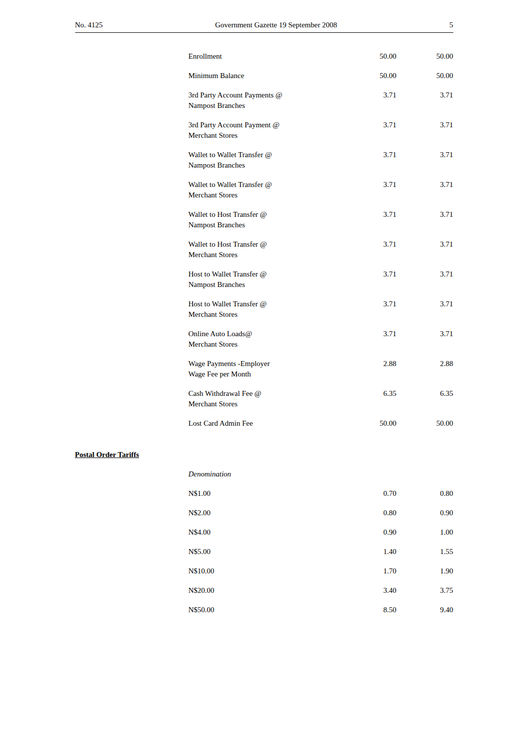No. 4125
Government Gazette 19 September 2008
5
| | Enrollment | 50.00 | 50.00 |
| | Minimum Balance | 50.00 | 50.00 |
| | 3rd Party Account Payments @ Nampost Branches | 3.71 | 3.71 |
| | 3rd Party Account Payment @ Merchant Stores | 3.71 | 3.71 |
| | Wallet to Wallet Transfer @ Nampost Branches | 3.71 | 3.71 |
| | Wallet to Wallet Transfer @ Merchant Stores | 3.71 | 3.71 |
| | Wallet to Host Transfer @ Nampost Branches | 3.71 | 3.71 |
| | Wallet to Host Transfer @ Merchant Stores | 3.71 | 3.71 |
| | Host to Wallet Transfer @ Nampost Branches | 3.71 | 3.71 |
| | Host to Wallet Transfer @ Merchant Stores | 3.71 | 3.71 |
| | Online Auto Loads@ Merchant Stores | 3.71 | 3.71 |
| | Wage Payments -Employer Wage Fee per Month | 2.88 | 2.88 |
| | Cash Withdrawal Fee @ Merchant Stores | 6.35 | 6.35 |
| | Lost Card Admin Fee | 50.00 | 50.00 |
| Postal Order Tariffs | | | |
| | Denomination | | |
| | N$1.00 | 0.70 | 0.80 |
| | N$2.00 | 0.80 | 0.90 |
| | N$4.00 | 0.90 | 1.00 |
| | N$5.00 | 1.40 | 1.55 |
| | N$10.00 | 1.70 | 1.90 |
| | N$20.00 | 3.40 | 3.75 |
| | N$50.00 | 8.50 | 9.40 |